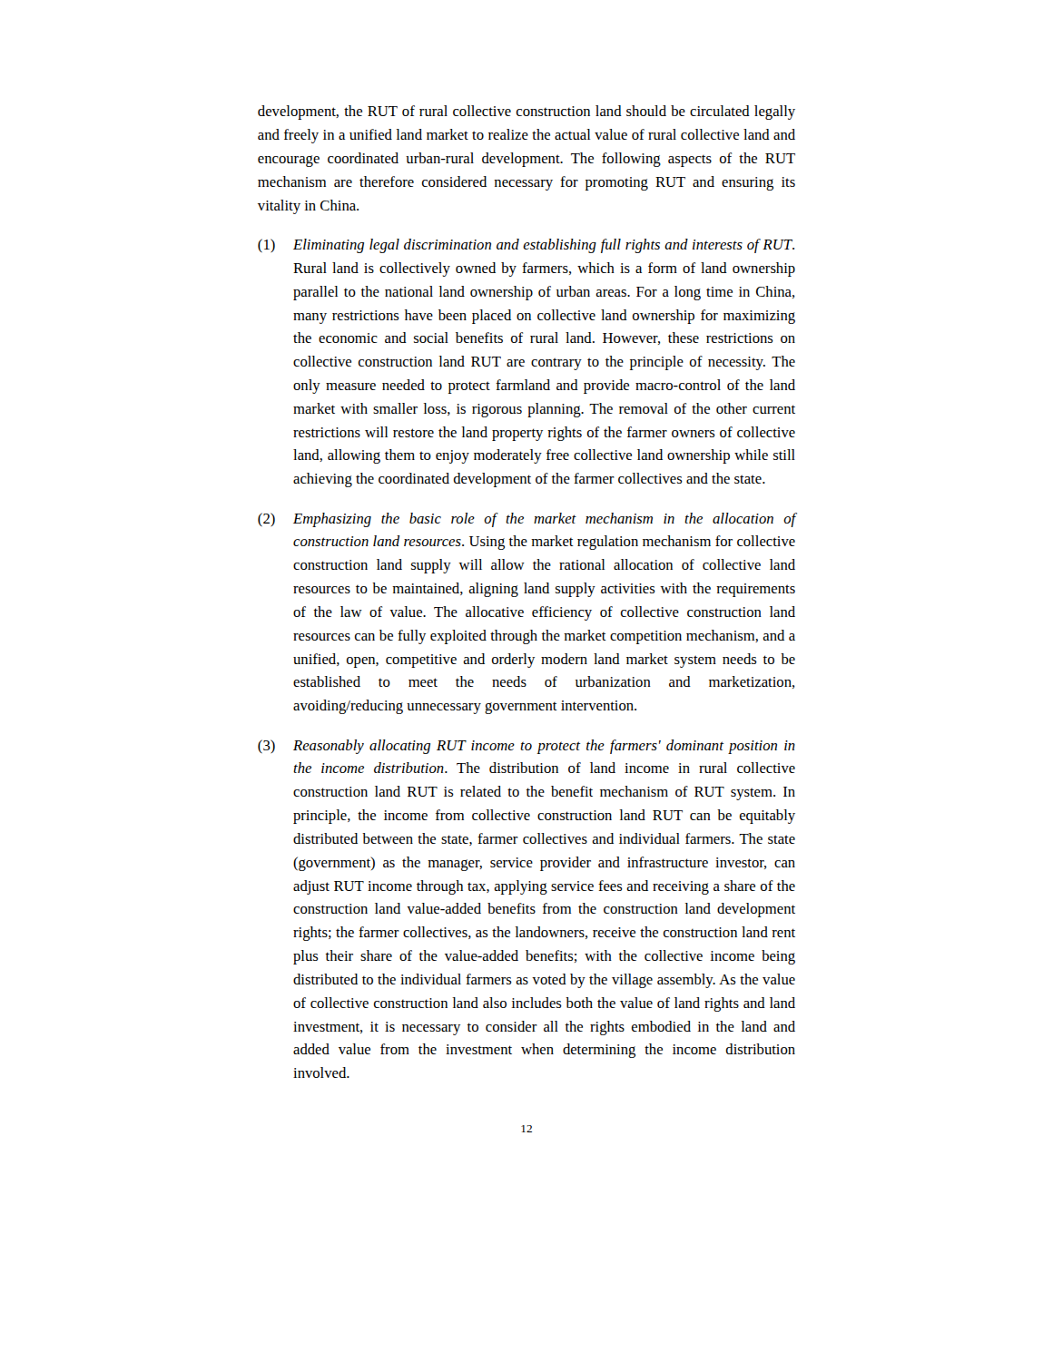development, the RUT of rural collective construction land should be circulated legally and freely in a unified land market to realize the actual value of rural collective land and encourage coordinated urban-rural development. The following aspects of the RUT mechanism are therefore considered necessary for promoting RUT and ensuring its vitality in China.
(1) Eliminating legal discrimination and establishing full rights and interests of RUT. Rural land is collectively owned by farmers, which is a form of land ownership parallel to the national land ownership of urban areas. For a long time in China, many restrictions have been placed on collective land ownership for maximizing the economic and social benefits of rural land. However, these restrictions on collective construction land RUT are contrary to the principle of necessity. The only measure needed to protect farmland and provide macro-control of the land market with smaller loss, is rigorous planning. The removal of the other current restrictions will restore the land property rights of the farmer owners of collective land, allowing them to enjoy moderately free collective land ownership while still achieving the coordinated development of the farmer collectives and the state.
(2) Emphasizing the basic role of the market mechanism in the allocation of construction land resources. Using the market regulation mechanism for collective construction land supply will allow the rational allocation of collective land resources to be maintained, aligning land supply activities with the requirements of the law of value. The allocative efficiency of collective construction land resources can be fully exploited through the market competition mechanism, and a unified, open, competitive and orderly modern land market system needs to be established to meet the needs of urbanization and marketization, avoiding/reducing unnecessary government intervention.
(3) Reasonably allocating RUT income to protect the farmers' dominant position in the income distribution. The distribution of land income in rural collective construction land RUT is related to the benefit mechanism of RUT system. In principle, the income from collective construction land RUT can be equitably distributed between the state, farmer collectives and individual farmers. The state (government) as the manager, service provider and infrastructure investor, can adjust RUT income through tax, applying service fees and receiving a share of the construction land value-added benefits from the construction land development rights; the farmer collectives, as the landowners, receive the construction land rent plus their share of the value-added benefits; with the collective income being distributed to the individual farmers as voted by the village assembly. As the value of collective construction land also includes both the value of land rights and land investment, it is necessary to consider all the rights embodied in the land and added value from the investment when determining the income distribution involved.
12